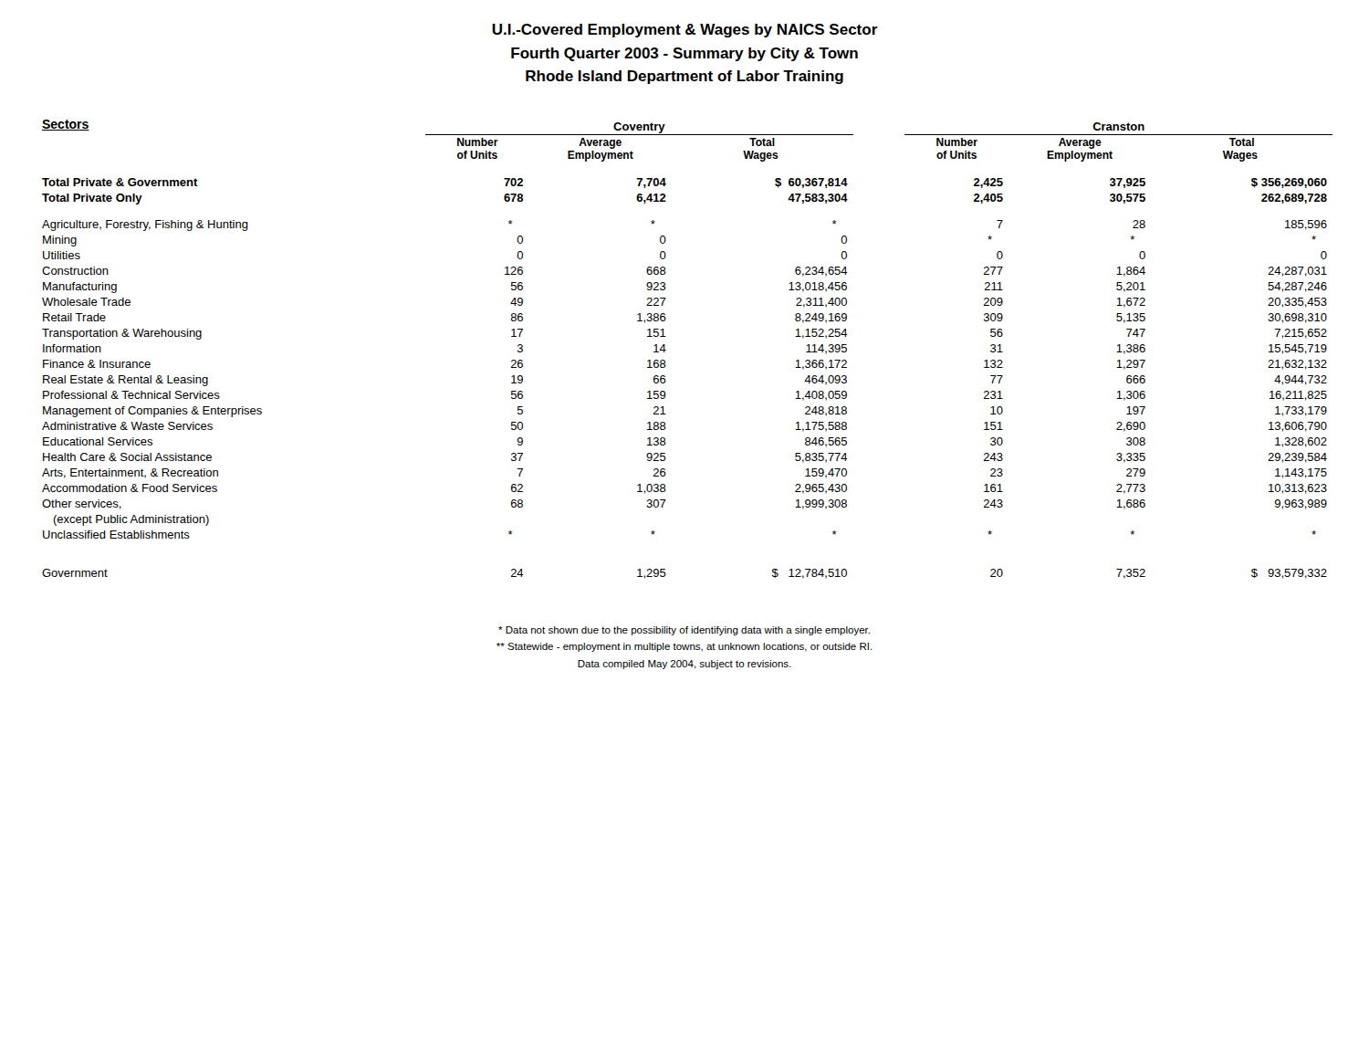U.I.-Covered Employment & Wages by NAICS Sector
Fourth Quarter 2003 - Summary by City & Town
Rhode Island Department of Labor Training
| Sectors | Coventry | | Cranston |
| | Number of Units | Average Employment | Total Wages | | Number of Units | Average Employment | Total Wages |
| Total Private & Government | 702 | 7,704 | $ 60,367,814 | | 2,425 | 37,925 | $ 356,269,060 |
| Total Private Only | 678 | 6,412 | 47,583,304 | | 2,405 | 30,575 | 262,689,728 |
| Agriculture, Forestry, Fishing & Hunting | * | * | * | | 7 | 28 | 185,596 |
| Mining | 0 | 0 | 0 | | * | * | * |
| Utilities | 0 | 0 | 0 | | 0 | 0 | 0 |
| Construction | 126 | 668 | 6,234,654 | | 277 | 1,864 | 24,287,031 |
| Manufacturing | 56 | 923 | 13,018,456 | | 211 | 5,201 | 54,287,246 |
| Wholesale Trade | 49 | 227 | 2,311,400 | | 209 | 1,672 | 20,335,453 |
| Retail Trade | 86 | 1,386 | 8,249,169 | | 309 | 5,135 | 30,698,310 |
| Transportation & Warehousing | 17 | 151 | 1,152,254 | | 56 | 747 | 7,215,652 |
| Information | 3 | 14 | 114,395 | | 31 | 1,386 | 15,545,719 |
| Finance & Insurance | 26 | 168 | 1,366,172 | | 132 | 1,297 | 21,632,132 |
| Real Estate & Rental & Leasing | 19 | 66 | 464,093 | | 77 | 666 | 4,944,732 |
| Professional & Technical Services | 56 | 159 | 1,408,059 | | 231 | 1,306 | 16,211,825 |
| Management of Companies & Enterprises | 5 | 21 | 248,818 | | 10 | 197 | 1,733,179 |
| Administrative & Waste Services | 50 | 188 | 1,175,588 | | 151 | 2,690 | 13,606,790 |
| Educational Services | 9 | 138 | 846,565 | | 30 | 308 | 1,328,602 |
| Health Care & Social Assistance | 37 | 925 | 5,835,774 | | 243 | 3,335 | 29,239,584 |
| Arts, Entertainment, & Recreation | 7 | 26 | 159,470 | | 23 | 279 | 1,143,175 |
| Accommodation & Food Services | 62 | 1,038 | 2,965,430 | | 161 | 2,773 | 10,313,623 |
| Other services, | 68 | 307 | 1,999,308 | | 243 | 1,686 | 9,963,989 |
| (except Public Administration) | | | | | | | |
| Unclassified Establishments | * | * | * | | * | * | * |
| Government | 24 | 1,295 | $ 12,784,510 | | 20 | 7,352 | $ 93,579,332 |
* Data not shown due to the possibility of identifying data with a single employer.
** Statewide - employment in multiple towns, at unknown locations, or outside RI.
Data compiled May 2004, subject to revisions.